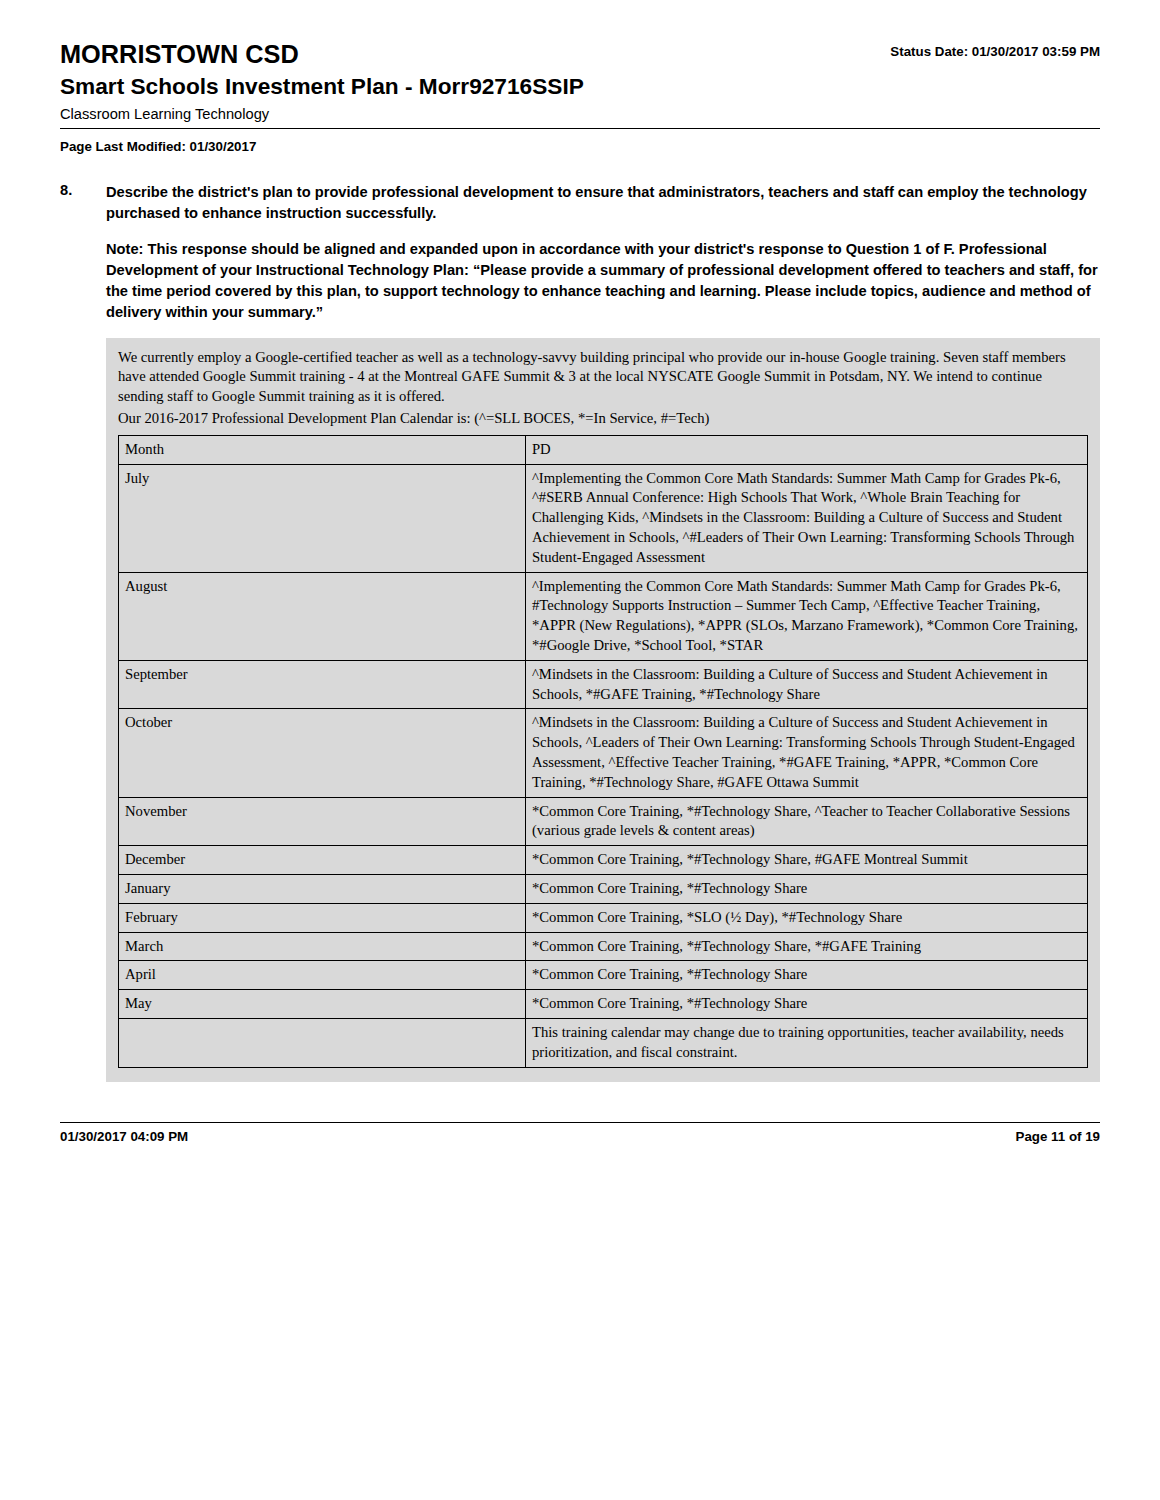MORRISTOWN CSD
Smart Schools Investment Plan - Morr92716SSIP
Classroom Learning Technology
Status Date: 01/30/2017 03:59 PM
Page Last Modified: 01/30/2017
8.
Describe the district's plan to provide professional development to ensure that administrators, teachers and staff can employ the technology purchased to enhance instruction successfully.
Note: This response should be aligned and expanded upon in accordance with your district's response to Question 1 of F. Professional Development of your Instructional Technology Plan: “Please provide a summary of professional development offered to teachers and staff, for the time period covered by this plan, to support technology to enhance teaching and learning. Please include topics, audience and method of delivery within your summary.”
We currently employ a Google-certified teacher as well as a technology-savvy building principal who provide our in-house Google training. Seven staff members have attended Google Summit training - 4 at the Montreal GAFE Summit & 3 at the local NYSCATE Google Summit in Potsdam, NY. We intend to continue sending staff to Google Summit training as it is offered.
Our 2016-2017 Professional Development Plan Calendar is: (^=SLL BOCES, *=In Service, #=Tech)
| Month | PD |
| July | ^Implementing the Common Core Math Standards: Summer Math Camp for Grades Pk-6, ^#SERB Annual Conference: High Schools That Work, ^Whole Brain Teaching for Challenging Kids, ^Mindsets in the Classroom: Building a Culture of Success and Student Achievement in Schools, ^#Leaders of Their Own Learning: Transforming Schools Through Student-Engaged Assessment |
| August | ^Implementing the Common Core Math Standards: Summer Math Camp for Grades Pk-6, #Technology Supports Instruction – Summer Tech Camp, ^Effective Teacher Training, *APPR (New Regulations), *APPR (SLOs, Marzano Framework), *Common Core Training, *#Google Drive, *School Tool, *STAR |
| September | ^Mindsets in the Classroom: Building a Culture of Success and Student Achievement in Schools, *#GAFE Training, *#Technology Share |
| October | ^Mindsets in the Classroom: Building a Culture of Success and Student Achievement in Schools, ^Leaders of Their Own Learning: Transforming Schools Through Student-Engaged Assessment, ^Effective Teacher Training, *#GAFE Training, *APPR, *Common Core Training, *#Technology Share, #GAFE Ottawa Summit |
| November | *Common Core Training, *#Technology Share, ^Teacher to Teacher Collaborative Sessions (various grade levels & content areas) |
| December | *Common Core Training, *#Technology Share, #GAFE Montreal Summit |
| January | *Common Core Training, *#Technology Share |
| February | *Common Core Training, *SLO (½ Day), *#Technology Share |
| March | *Common Core Training, *#Technology Share, *#GAFE Training |
| April | *Common Core Training, *#Technology Share |
| May | *Common Core Training, *#Technology Share |
| | This training calendar may change due to training opportunities, teacher availability, needs prioritization, and fiscal constraint. |
01/30/2017 04:09 PM
Page 11 of 19